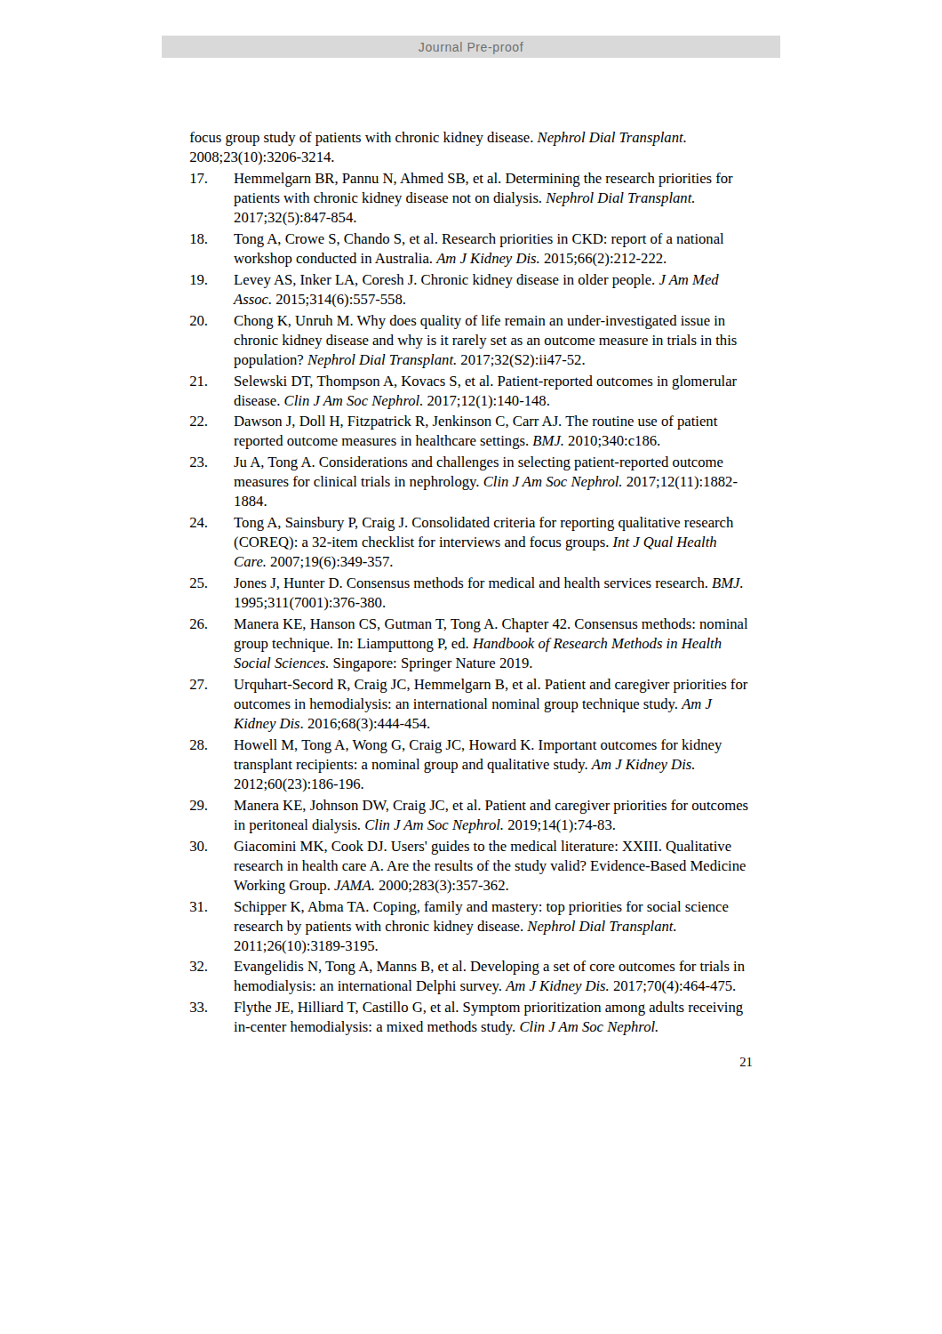Journal Pre-proof
focus group study of patients with chronic kidney disease. Nephrol Dial Transplant. 2008;23(10):3206-3214.
17. Hemmelgarn BR, Pannu N, Ahmed SB, et al. Determining the research priorities for patients with chronic kidney disease not on dialysis. Nephrol Dial Transplant. 2017;32(5):847-854.
18. Tong A, Crowe S, Chando S, et al. Research priorities in CKD: report of a national workshop conducted in Australia. Am J Kidney Dis. 2015;66(2):212-222.
19. Levey AS, Inker LA, Coresh J. Chronic kidney disease in older people. J Am Med Assoc. 2015;314(6):557-558.
20. Chong K, Unruh M. Why does quality of life remain an under-investigated issue in chronic kidney disease and why is it rarely set as an outcome measure in trials in this population? Nephrol Dial Transplant. 2017;32(S2):ii47-52.
21. Selewski DT, Thompson A, Kovacs S, et al. Patient-reported outcomes in glomerular disease. Clin J Am Soc Nephrol. 2017;12(1):140-148.
22. Dawson J, Doll H, Fitzpatrick R, Jenkinson C, Carr AJ. The routine use of patient reported outcome measures in healthcare settings. BMJ. 2010;340:c186.
23. Ju A, Tong A. Considerations and challenges in selecting patient-reported outcome measures for clinical trials in nephrology. Clin J Am Soc Nephrol. 2017;12(11):1882-1884.
24. Tong A, Sainsbury P, Craig J. Consolidated criteria for reporting qualitative research (COREQ): a 32-item checklist for interviews and focus groups. Int J Qual Health Care. 2007;19(6):349-357.
25. Jones J, Hunter D. Consensus methods for medical and health services research. BMJ. 1995;311(7001):376-380.
26. Manera KE, Hanson CS, Gutman T, Tong A. Chapter 42. Consensus methods: nominal group technique. In: Liamputtong P, ed. Handbook of Research Methods in Health Social Sciences. Singapore: Springer Nature 2019.
27. Urquhart-Secord R, Craig JC, Hemmelgarn B, et al. Patient and caregiver priorities for outcomes in hemodialysis: an international nominal group technique study. Am J Kidney Dis. 2016;68(3):444-454.
28. Howell M, Tong A, Wong G, Craig JC, Howard K. Important outcomes for kidney transplant recipients: a nominal group and qualitative study. Am J Kidney Dis. 2012;60(23):186-196.
29. Manera KE, Johnson DW, Craig JC, et al. Patient and caregiver priorities for outcomes in peritoneal dialysis. Clin J Am Soc Nephrol. 2019;14(1):74-83.
30. Giacomini MK, Cook DJ. Users' guides to the medical literature: XXIII. Qualitative research in health care A. Are the results of the study valid? Evidence-Based Medicine Working Group. JAMA. 2000;283(3):357-362.
31. Schipper K, Abma TA. Coping, family and mastery: top priorities for social science research by patients with chronic kidney disease. Nephrol Dial Transplant. 2011;26(10):3189-3195.
32. Evangelidis N, Tong A, Manns B, et al. Developing a set of core outcomes for trials in hemodialysis: an international Delphi survey. Am J Kidney Dis. 2017;70(4):464-475.
33. Flythe JE, Hilliard T, Castillo G, et al. Symptom prioritization among adults receiving in-center hemodialysis: a mixed methods study. Clin J Am Soc Nephrol.
21